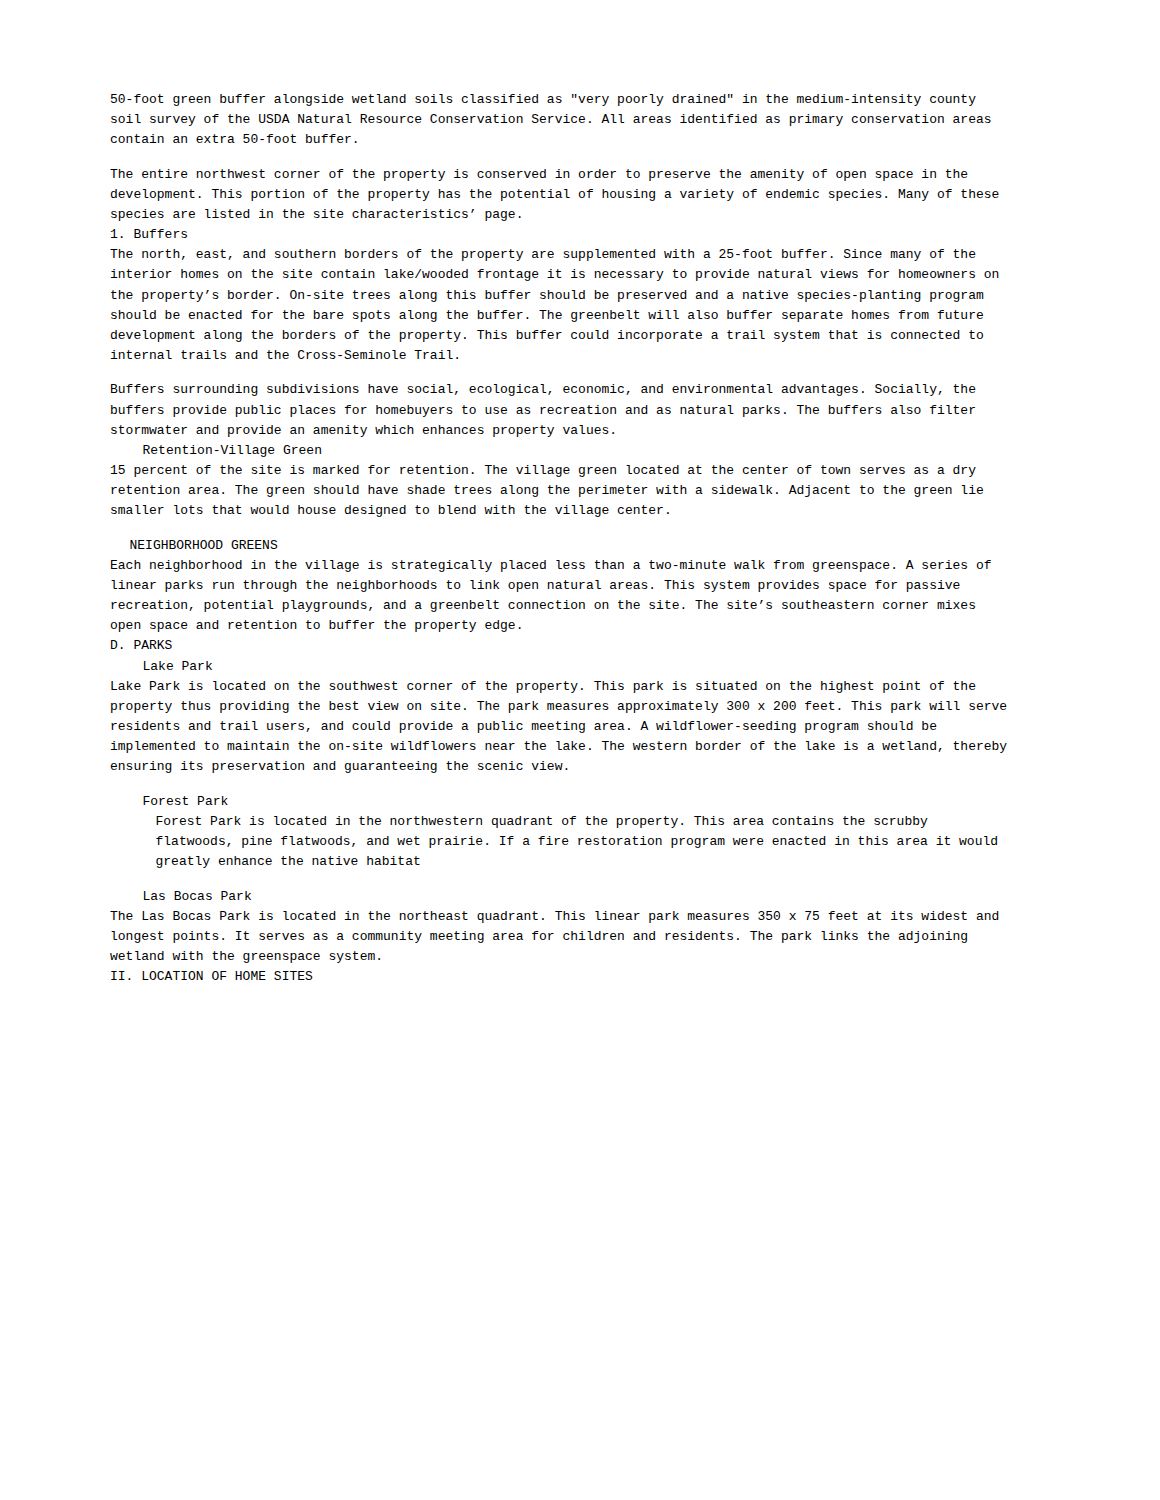50-foot green buffer alongside wetland soils classified as "very poorly drained" in the medium-intensity county soil survey of the USDA Natural Resource Conservation Service. All areas identified as primary conservation areas contain an extra 50-foot buffer.
The entire northwest corner of the property is conserved in order to preserve the amenity of open space in the development. This portion of the property has the potential of housing a variety of endemic species. Many of these species are listed in the site characteristics’ page.
1. Buffers
The north, east, and southern borders of the property are supplemented with a 25-foot buffer. Since many of the interior homes on the site contain lake/wooded frontage it is necessary to provide natural views for homeowners on the property’s border. On-site trees along this buffer should be preserved and a native species-planting program should be enacted for the bare spots along the buffer. The greenbelt will also buffer separate homes from future development along the borders of the property. This buffer could incorporate a trail system that is connected to internal trails and the Cross-Seminole Trail.
Buffers surrounding subdivisions have social, ecological, economic, and environmental advantages. Socially, the buffers provide public places for homebuyers to use as recreation and as natural parks. The buffers also filter stormwater and provide an amenity which enhances property values.
Retention-Village Green
15 percent of the site is marked for retention. The village green located at the center of town serves as a dry retention area. The green should have shade trees along the perimeter with a sidewalk. Adjacent to the green lie smaller lots that would house designed to blend with the village center.
NEIGHBORHOOD GREENS
Each neighborhood in the village is strategically placed less than a two-minute walk from greenspace. A series of linear parks run through the neighborhoods to link open natural areas. This system provides space for passive recreation, potential playgrounds, and a greenbelt connection on the site. The site’s southeastern corner mixes open space and retention to buffer the property edge.
D. PARKS
Lake Park
Lake Park is located on the southwest corner of the property. This park is situated on the highest point of the property thus providing the best view on site. The park measures approximately 300 x 200 feet. This park will serve residents and trail users, and could provide a public meeting area. A wildflower-seeding program should be implemented to maintain the on-site wildflowers near the lake. The western border of the lake is a wetland, thereby ensuring its preservation and guaranteeing the scenic view.
Forest Park
Forest Park is located in the northwestern quadrant of the property. This area contains the scrubby flatwoods, pine flatwoods, and wet prairie. If a fire restoration program were enacted in this area it would greatly enhance the native habitat
Las Bocas Park
The Las Bocas Park is located in the northeast quadrant. This linear park measures 350 x 75 feet at its widest and longest points. It serves as a community meeting area for children and residents. The park links the adjoining wetland with the greenspace system.
II. LOCATION OF HOME SITES